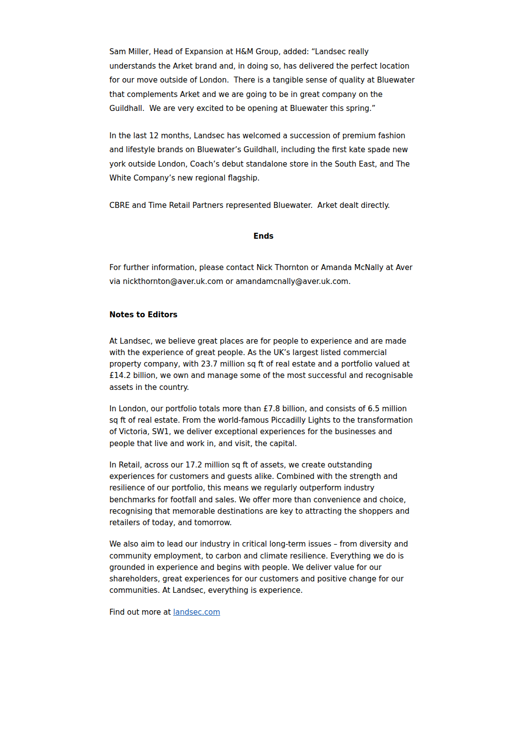Sam Miller, Head of Expansion at H&M Group, added: “Landsec really understands the Arket brand and, in doing so, has delivered the perfect location for our move outside of London. There is a tangible sense of quality at Bluewater that complements Arket and we are going to be in great company on the Guildhall. We are very excited to be opening at Bluewater this spring.”
In the last 12 months, Landsec has welcomed a succession of premium fashion and lifestyle brands on Bluewater’s Guildhall, including the first kate spade new york outside London, Coach’s debut standalone store in the South East, and The White Company’s new regional flagship.
CBRE and Time Retail Partners represented Bluewater. Arket dealt directly.
Ends
For further information, please contact Nick Thornton or Amanda McNally at Aver via nickthornton@aver.uk.com or amandamcnally@aver.uk.com.
Notes to Editors
At Landsec, we believe great places are for people to experience and are made with the experience of great people. As the UK’s largest listed commercial property company, with 23.7 million sq ft of real estate and a portfolio valued at £14.2 billion, we own and manage some of the most successful and recognisable assets in the country.
In London, our portfolio totals more than £7.8 billion, and consists of 6.5 million sq ft of real estate. From the world-famous Piccadilly Lights to the transformation of Victoria, SW1, we deliver exceptional experiences for the businesses and people that live and work in, and visit, the capital.
In Retail, across our 17.2 million sq ft of assets, we create outstanding experiences for customers and guests alike. Combined with the strength and resilience of our portfolio, this means we regularly outperform industry benchmarks for footfall and sales. We offer more than convenience and choice, recognising that memorable destinations are key to attracting the shoppers and retailers of today, and tomorrow.
We also aim to lead our industry in critical long-term issues – from diversity and community employment, to carbon and climate resilience. Everything we do is grounded in experience and begins with people. We deliver value for our shareholders, great experiences for our customers and positive change for our communities. At Landsec, everything is experience.
Find out more at landsec.com